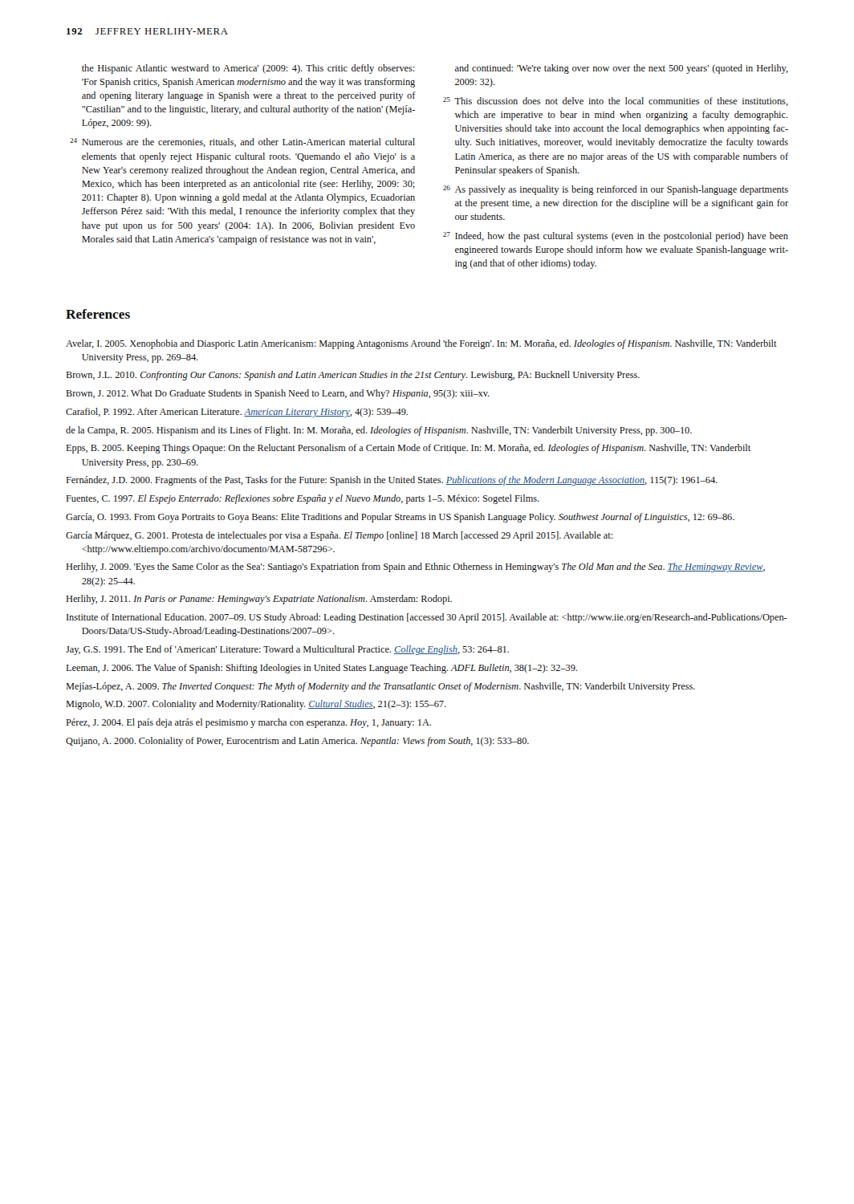192 JEFFREY HERLIHY-MERA
the Hispanic Atlantic westward to America' (2009: 4). This critic deftly observes: 'For Spanish critics, Spanish American modernismo and the way it was transforming and opening literary language in Spanish were a threat to the perceived purity of "Castilian" and to the linguistic, literary, and cultural authority of the nation' (Mejía-López, 2009: 99).
24 Numerous are the ceremonies, rituals, and other Latin-American material cultural elements that openly reject Hispanic cultural roots. 'Quemando el año Viejo' is a New Year's ceremony realized throughout the Andean region, Central America, and Mexico, which has been interpreted as an anticolonial rite (see: Herlihy, 2009: 30; 2011: Chapter 8). Upon winning a gold medal at the Atlanta Olympics, Ecuadorian Jefferson Pérez said: 'With this medal, I renounce the inferiority complex that they have put upon us for 500 years' (2004: 1A). In 2006, Bolivian president Evo Morales said that Latin America's 'campaign of resistance was not in vain',
and continued: 'We're taking over now over the next 500 years' (quoted in Herlihy, 2009: 32).
25 This discussion does not delve into the local communities of these institutions, which are imperative to bear in mind when organizing a faculty demographic. Universities should take into account the local demographics when appointing faculty. Such initiatives, moreover, would inevitably democratize the faculty towards Latin America, as there are no major areas of the US with comparable numbers of Peninsular speakers of Spanish.
26 As passively as inequality is being reinforced in our Spanish-language departments at the present time, a new direction for the discipline will be a significant gain for our students.
27 Indeed, how the past cultural systems (even in the postcolonial period) have been engineered towards Europe should inform how we evaluate Spanish-language writing (and that of other idioms) today.
References
Avelar, I. 2005. Xenophobia and Diasporic Latin Americanism: Mapping Antagonisms Around 'the Foreign'. In: M. Moraña, ed. Ideologies of Hispanism. Nashville, TN: Vanderbilt University Press, pp. 269–84.
Brown, J.L. 2010. Confronting Our Canons: Spanish and Latin American Studies in the 21st Century. Lewisburg, PA: Bucknell University Press.
Brown, J. 2012. What Do Graduate Students in Spanish Need to Learn, and Why? Hispania, 95(3): xiii–xv.
Carafiol, P. 1992. After American Literature. American Literary History, 4(3): 539–49.
de la Campa, R. 2005. Hispanism and its Lines of Flight. In: M. Moraña, ed. Ideologies of Hispanism. Nashville, TN: Vanderbilt University Press, pp. 300–10.
Epps, B. 2005. Keeping Things Opaque: On the Reluctant Personalism of a Certain Mode of Critique. In: M. Moraña, ed. Ideologies of Hispanism. Nashville, TN: Vanderbilt University Press, pp. 230–69.
Fernández, J.D. 2000. Fragments of the Past, Tasks for the Future: Spanish in the United States. Publications of the Modern Language Association, 115(7): 1961–64.
Fuentes, C. 1997. El Espejo Enterrado: Reflexiones sobre España y el Nuevo Mundo, parts 1–5. México: Sogetel Films.
García, O. 1993. From Goya Portraits to Goya Beans: Elite Traditions and Popular Streams in US Spanish Language Policy. Southwest Journal of Linguistics, 12: 69–86.
García Márquez, G. 2001. Protesta de intelectuales por visa a España. El Tiempo [online] 18 March [accessed 29 April 2015]. Available at: <http://www.eltiempo.com/archivo/documento/MAM-587296>.
Herlihy, J. 2009. 'Eyes the Same Color as the Sea': Santiago's Expatriation from Spain and Ethnic Otherness in Hemingway's The Old Man and the Sea. The Hemingway Review, 28(2): 25–44.
Herlihy, J. 2011. In Paris or Paname: Hemingway's Expatriate Nationalism. Amsterdam: Rodopi.
Institute of International Education. 2007–09. US Study Abroad: Leading Destination [accessed 30 April 2015]. Available at: <http://www.iie.org/en/Research-and-Publications/Open-Doors/Data/US-Study-Abroad/Leading-Destinations/2007–09>.
Jay, G.S. 1991. The End of 'American' Literature: Toward a Multicultural Practice. College English, 53: 264–81.
Leeman, J. 2006. The Value of Spanish: Shifting Ideologies in United States Language Teaching. ADFL Bulletin, 38(1–2): 32–39.
Mejías-López, A. 2009. The Inverted Conquest: The Myth of Modernity and the Transatlantic Onset of Modernism. Nashville, TN: Vanderbilt University Press.
Mignolo, W.D. 2007. Coloniality and Modernity/Rationality. Cultural Studies, 21(2–3): 155–67.
Pérez, J. 2004. El país deja atrás el pesimismo y marcha con esperanza. Hoy, 1, January: 1A.
Quijano, A. 2000. Coloniality of Power, Eurocentrism and Latin America. Nepantla: Views from South, 1(3): 533–80.